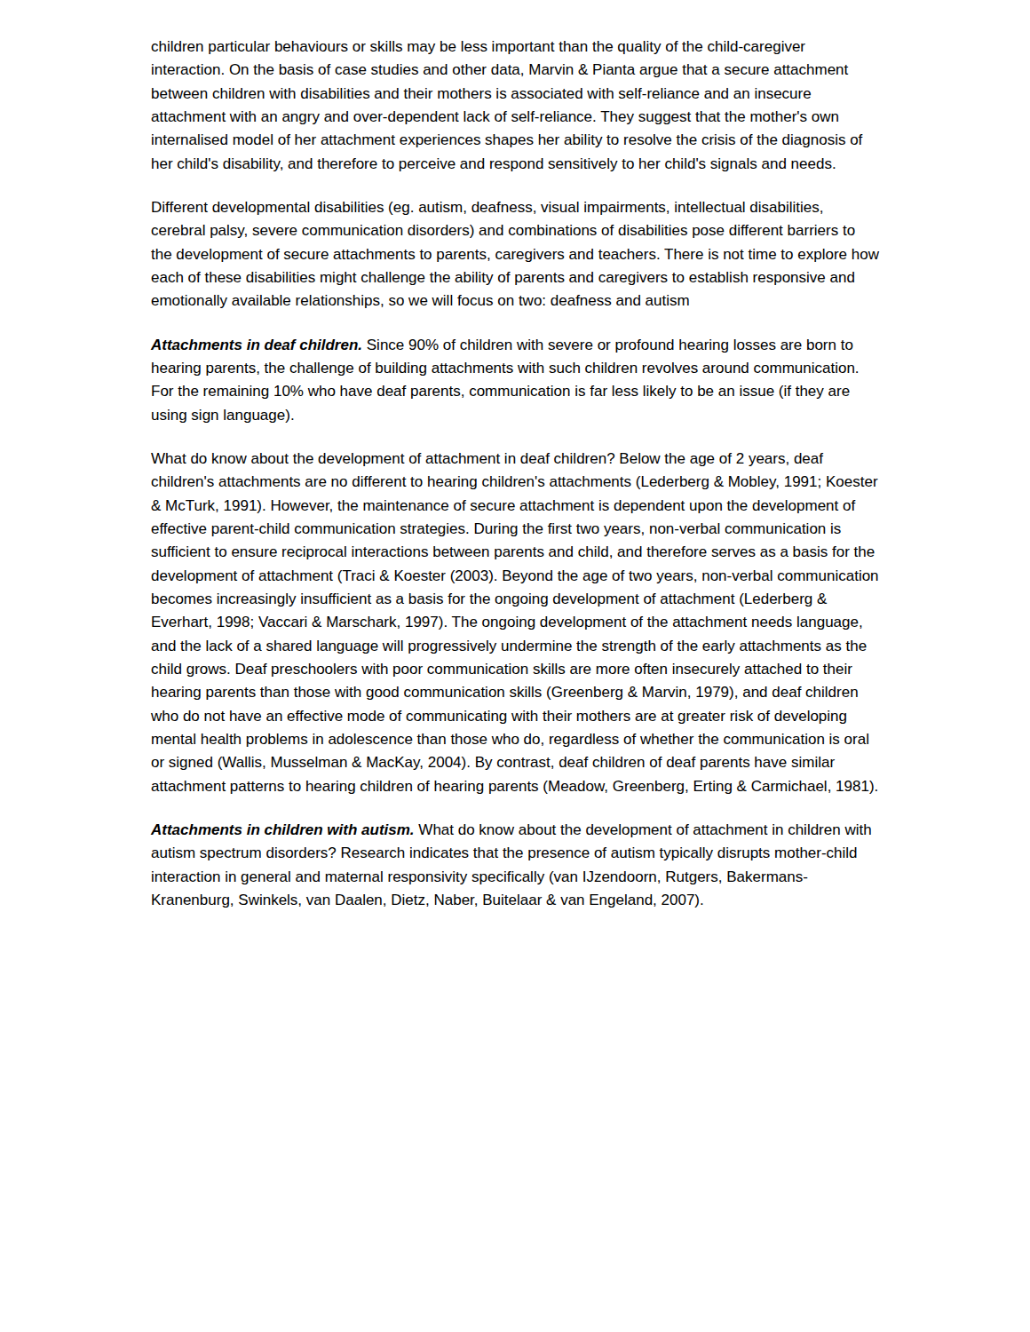children particular behaviours or skills may be less important than the quality of the child-caregiver interaction. On the basis of case studies and other data, Marvin & Pianta argue that a secure attachment between children with disabilities and their mothers is associated with self-reliance and an insecure attachment with an angry and over-dependent lack of self-reliance. They suggest that the mother's own internalised model of her attachment experiences shapes her ability to resolve the crisis of the diagnosis of her child's disability, and therefore to perceive and respond sensitively to her child's signals and needs.
Different developmental disabilities (eg. autism, deafness, visual impairments, intellectual disabilities, cerebral palsy, severe communication disorders) and combinations of disabilities pose different barriers to the development of secure attachments to parents, caregivers and teachers. There is not time to explore how each of these disabilities might challenge the ability of parents and caregivers to establish responsive and emotionally available relationships, so we will focus on two: deafness and autism
Attachments in deaf children. Since 90% of children with severe or profound hearing losses are born to hearing parents, the challenge of building attachments with such children revolves around communication. For the remaining 10% who have deaf parents, communication is far less likely to be an issue (if they are using sign language).
What do know about the development of attachment in deaf children? Below the age of 2 years, deaf children's attachments are no different to hearing children's attachments (Lederberg & Mobley, 1991; Koester & McTurk, 1991). However, the maintenance of secure attachment is dependent upon the development of effective parent-child communication strategies. During the first two years, non-verbal communication is sufficient to ensure reciprocal interactions between parents and child, and therefore serves as a basis for the development of attachment (Traci & Koester (2003). Beyond the age of two years, non-verbal communication becomes increasingly insufficient as a basis for the ongoing development of attachment (Lederberg & Everhart, 1998; Vaccari & Marschark, 1997). The ongoing development of the attachment needs language, and the lack of a shared language will progressively undermine the strength of the early attachments as the child grows. Deaf preschoolers with poor communication skills are more often insecurely attached to their hearing parents than those with good communication skills (Greenberg & Marvin, 1979), and deaf children who do not have an effective mode of communicating with their mothers are at greater risk of developing mental health problems in adolescence than those who do, regardless of whether the communication is oral or signed (Wallis, Musselman & MacKay, 2004). By contrast, deaf children of deaf parents have similar attachment patterns to hearing children of hearing parents (Meadow, Greenberg, Erting & Carmichael, 1981).
Attachments in children with autism. What do know about the development of attachment in children with autism spectrum disorders? Research indicates that the presence of autism typically disrupts mother-child interaction in general and maternal responsivity specifically (van IJzendoorn, Rutgers, Bakermans-Kranenburg, Swinkels, van Daalen, Dietz, Naber, Buitelaar & van Engeland, 2007).